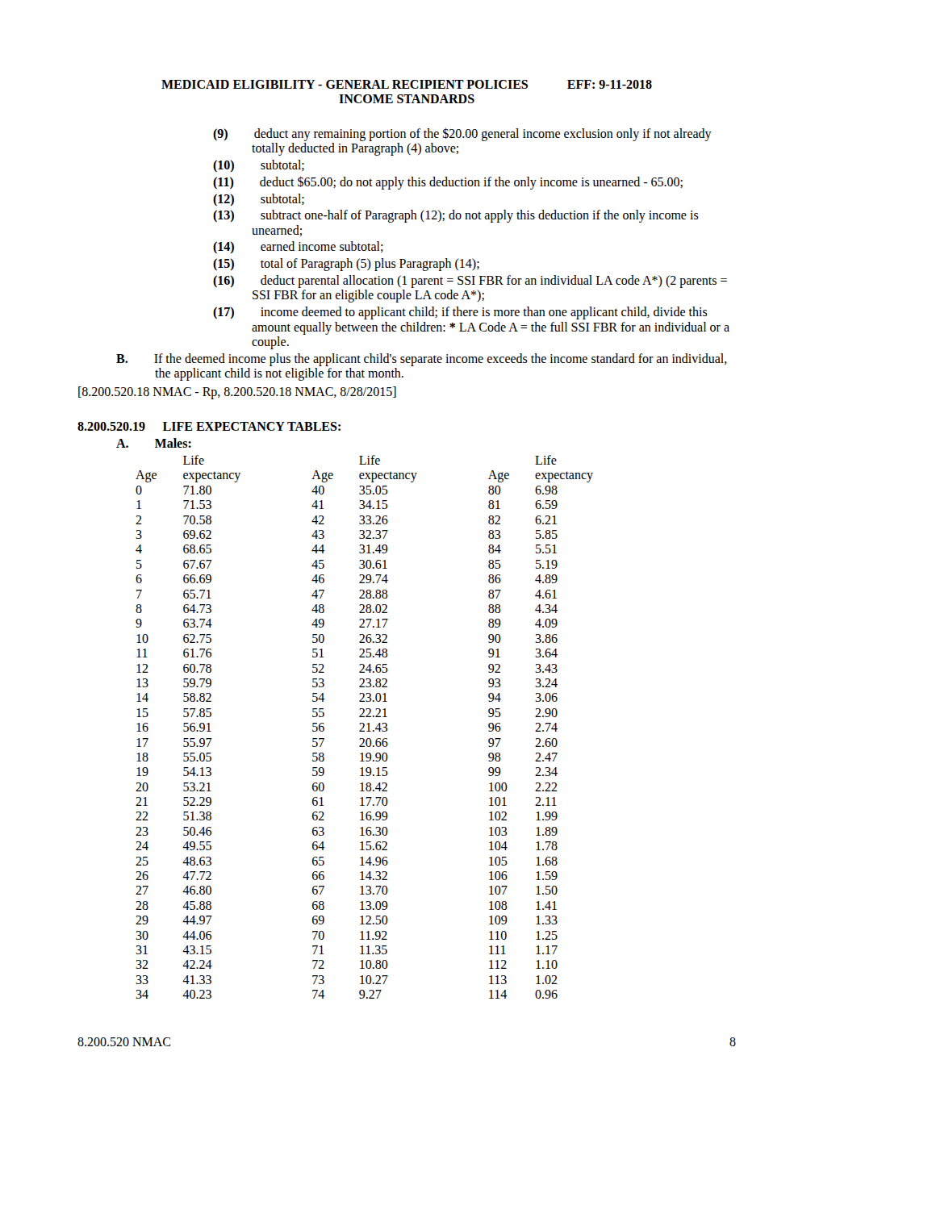MEDICAID ELIGIBILITY - GENERAL RECIPIENT POLICIES EFF: 9-11-2018
INCOME STANDARDS
(9)  deduct any remaining portion of the $20.00 general income exclusion only if not already totally deducted in Paragraph (4) above;
(10)  subtotal;
(11)  deduct $65.00; do not apply this deduction if the only income is unearned - 65.00;
(12)  subtotal;
(13)  subtract one-half of Paragraph (12); do not apply this deduction if the only income is unearned;
(14)  earned income subtotal;
(15)  total of Paragraph (5) plus Paragraph (14);
(16)  deduct parental allocation (1 parent = SSI FBR for an individual LA code A*) (2 parents = SSI FBR for an eligible couple LA code A*);
(17)  income deemed to applicant child; if there is more than one applicant child, divide this amount equally between the children: * LA Code A = the full SSI FBR for an individual or a couple.
B.  If the deemed income plus the applicant child's separate income exceeds the income standard for an individual, the applicant child is not eligible for that month.
[8.200.520.18 NMAC - Rp, 8.200.520.18 NMAC, 8/28/2015]
8.200.520.19 LIFE EXPECTANCY TABLES:
A.  Males:
| | Life | | | Life | | | Life |
| Age | expectancy | | Age | expectancy | | Age | expectancy |
| 0 | 71.80 | | 40 | 35.05 | | 80 | 6.98 |
| 1 | 71.53 | | 41 | 34.15 | | 81 | 6.59 |
| 2 | 70.58 | | 42 | 33.26 | | 82 | 6.21 |
| 3 | 69.62 | | 43 | 32.37 | | 83 | 5.85 |
| 4 | 68.65 | | 44 | 31.49 | | 84 | 5.51 |
| 5 | 67.67 | | 45 | 30.61 | | 85 | 5.19 |
| 6 | 66.69 | | 46 | 29.74 | | 86 | 4.89 |
| 7 | 65.71 | | 47 | 28.88 | | 87 | 4.61 |
| 8 | 64.73 | | 48 | 28.02 | | 88 | 4.34 |
| 9 | 63.74 | | 49 | 27.17 | | 89 | 4.09 |
| 10 | 62.75 | | 50 | 26.32 | | 90 | 3.86 |
| 11 | 61.76 | | 51 | 25.48 | | 91 | 3.64 |
| 12 | 60.78 | | 52 | 24.65 | | 92 | 3.43 |
| 13 | 59.79 | | 53 | 23.82 | | 93 | 3.24 |
| 14 | 58.82 | | 54 | 23.01 | | 94 | 3.06 |
| 15 | 57.85 | | 55 | 22.21 | | 95 | 2.90 |
| 16 | 56.91 | | 56 | 21.43 | | 96 | 2.74 |
| 17 | 55.97 | | 57 | 20.66 | | 97 | 2.60 |
| 18 | 55.05 | | 58 | 19.90 | | 98 | 2.47 |
| 19 | 54.13 | | 59 | 19.15 | | 99 | 2.34 |
| 20 | 53.21 | | 60 | 18.42 | | 100 | 2.22 |
| 21 | 52.29 | | 61 | 17.70 | | 101 | 2.11 |
| 22 | 51.38 | | 62 | 16.99 | | 102 | 1.99 |
| 23 | 50.46 | | 63 | 16.30 | | 103 | 1.89 |
| 24 | 49.55 | | 64 | 15.62 | | 104 | 1.78 |
| 25 | 48.63 | | 65 | 14.96 | | 105 | 1.68 |
| 26 | 47.72 | | 66 | 14.32 | | 106 | 1.59 |
| 27 | 46.80 | | 67 | 13.70 | | 107 | 1.50 |
| 28 | 45.88 | | 68 | 13.09 | | 108 | 1.41 |
| 29 | 44.97 | | 69 | 12.50 | | 109 | 1.33 |
| 30 | 44.06 | | 70 | 11.92 | | 110 | 1.25 |
| 31 | 43.15 | | 71 | 11.35 | | 111 | 1.17 |
| 32 | 42.24 | | 72 | 10.80 | | 112 | 1.10 |
| 33 | 41.33 | | 73 | 10.27 | | 113 | 1.02 |
| 34 | 40.23 | | 74 | 9.27 | | 114 | 0.96 |
8.200.520 NMAC 8